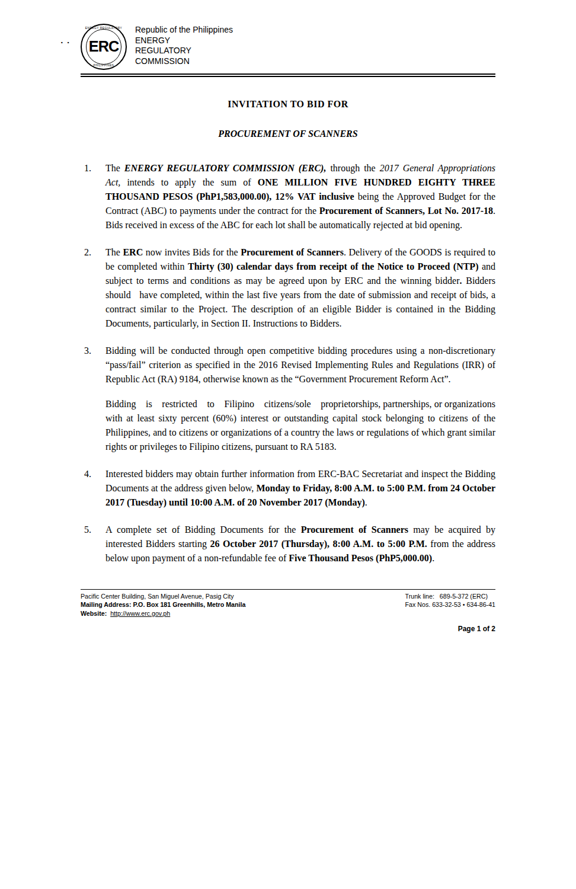..
ENERGY REGULATORY
ERC
PHILIPPINES
Republic of the Philippines
ENERGY
REGULATORY
COMMISSION
INVITATION TO BID FOR
PROCUREMENT OF SCANNERS
The ENERGY REGULATORY COMMISSION (ERC), through the 2017 General Appropriations Act, intends to apply the sum of ONE MILLION FIVE HUNDRED EIGHTY THREE THOUSAND PESOS (PhP1,583,000.00), 12% VAT inclusive being the Approved Budget for the Contract (ABC) to payments under the contract for the Procurement of Scanners, Lot No. 2017-18. Bids received in excess of the ABC for each lot shall be automatically rejected at bid opening.
The ERC now invites Bids for the Procurement of Scanners. Delivery of the GOODS is required to be completed within Thirty (30) calendar days from receipt of the Notice to Proceed (NTP) and subject to terms and conditions as may be agreed upon by ERC and the winning bidder. Bidders should have completed, within the last five years from the date of submission and receipt of bids, a contract similar to the Project. The description of an eligible Bidder is contained in the Bidding Documents, particularly, in Section II. Instructions to Bidders.
Bidding will be conducted through open competitive bidding procedures using a non-discretionary “pass/fail” criterion as specified in the 2016 Revised Implementing Rules and Regulations (IRR) of Republic Act (RA) 9184, otherwise known as the “Government Procurement Reform Act”.
Bidding is restricted to Filipino citizens/sole proprietorships, partnerships, or organizations with at least sixty percent (60%) interest or outstanding capital stock belonging to citizens of the Philippines, and to citizens or organizations of a country the laws or regulations of which grant similar rights or privileges to Filipino citizens, pursuant to RA 5183.
Interested bidders may obtain further information from ERC-BAC Secretariat and inspect the Bidding Documents at the address given below, Monday to Friday, 8:00 A.M. to 5:00 P.M. from 24 October 2017 (Tuesday) until 10:00 A.M. of 20 November 2017 (Monday).
A complete set of Bidding Documents for the Procurement of Scanners may be acquired by interested Bidders starting 26 October 2017 (Thursday), 8:00 A.M. to 5:00 P.M. from the address below upon payment of a non-refundable fee of Five Thousand Pesos (PhP5,000.00).
Pacific Center Building, San Miguel Avenue, Pasig City
Mailing Address: P.O. Box 181 Greenhills, Metro Manila
Website: http://www.erc.gov.ph
Trunk line: 689-5-372 (ERC)
Fax Nos. 633-32-53 • 634-86-41
Page 1 of 2